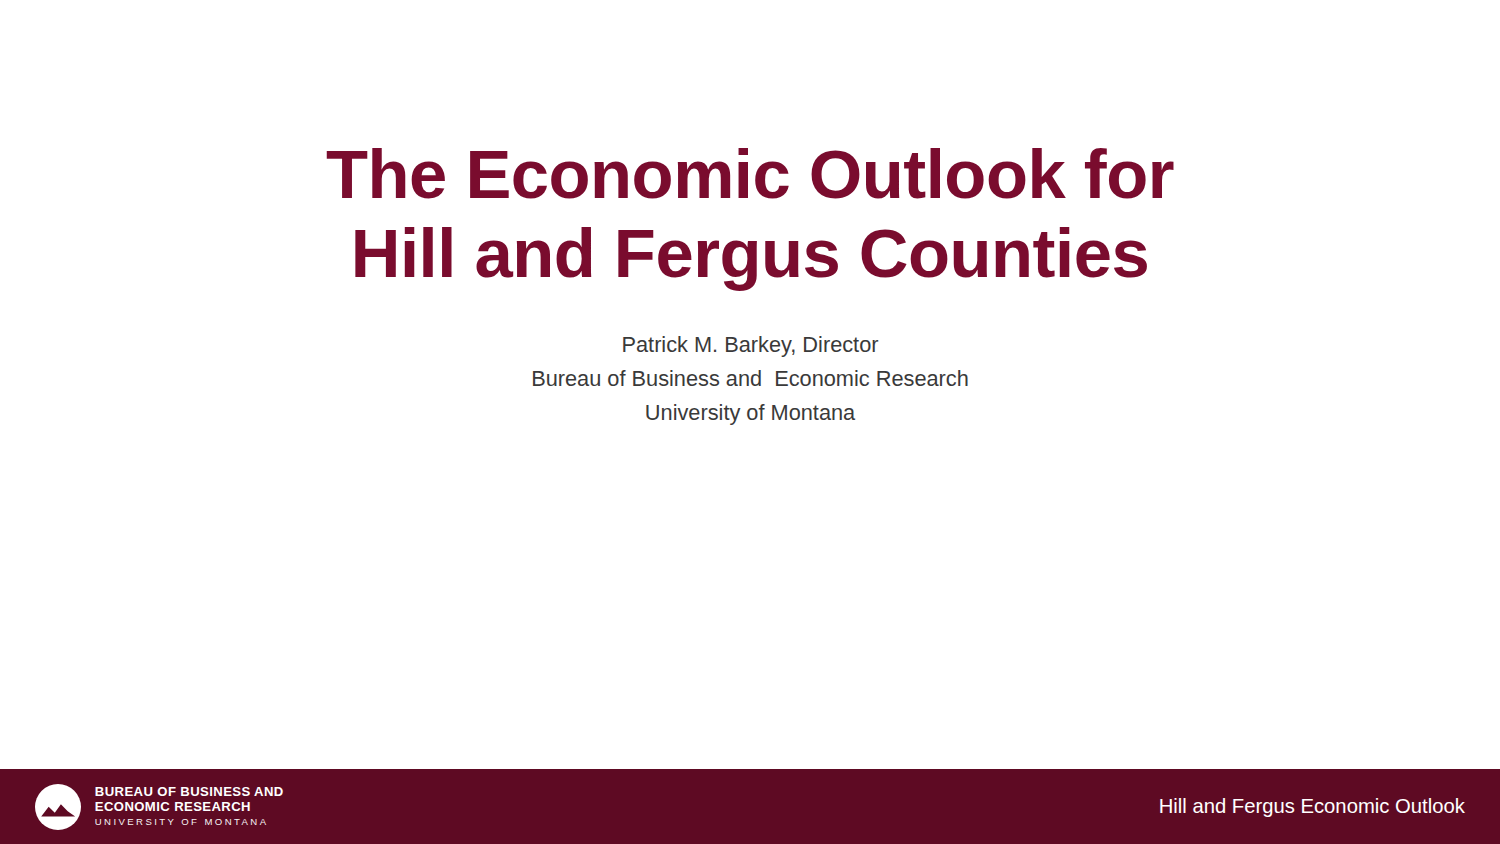The Economic Outlook for
Hill and Fergus Counties
Patrick M. Barkey, Director
Bureau of Business and Economic Research
University of Montana
BUREAU OF BUSINESS AND ECONOMIC RESEARCH UNIVERSITY OF MONTANA
Hill and Fergus Economic Outlook